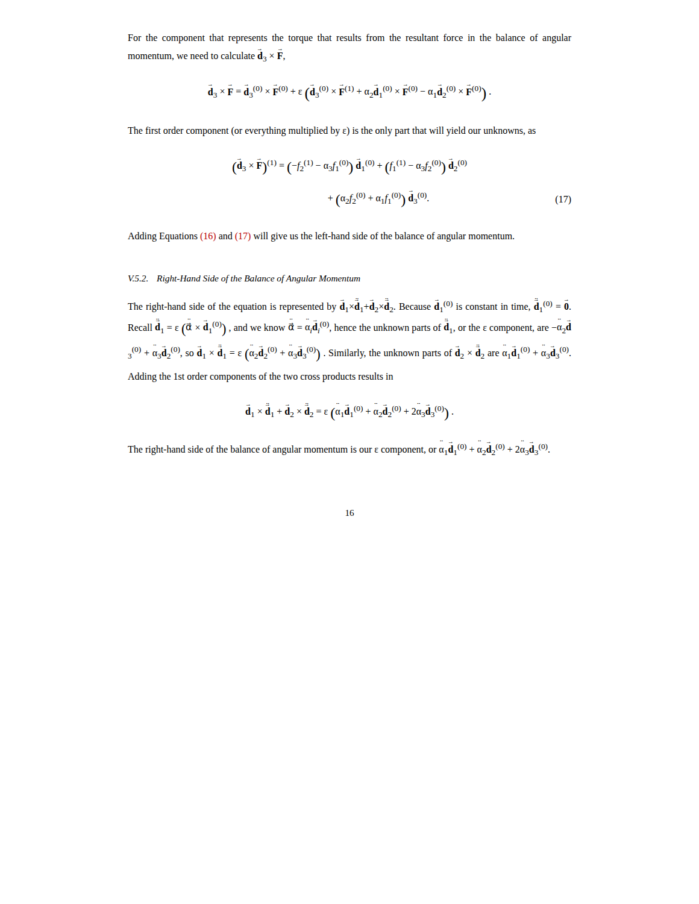For the component that represents the torque that results from the resultant force in the balance of angular momentum, we need to calculate d3 × F,
d3 × F = d3(0) × F(0) + ε (d3(0) × F(1) + α2d1(0) × F(0) − α1d2(0) × F(0)) .
The first order component (or everything multiplied by ε) is the only part that will yield our unknowns, as
(d3 × F)(1) = (−f2(1) − α3f1(0)) d1(0) + (f1(1) − α3f2(0)) d2(0)
+ (α2f2(0) + α1f1(0)) d3(0).
(17)
Adding Equations (16) and (17) will give us the left-hand side of the balance of angular momentum.
V.5.2. Right-Hand Side of the Balance of Angular Momentum
The right-hand side of the equation is represented by d1×d1+d2×d2. Because d1(0) is constant in time, d1(0) = 0. Recall d1 = ε (α⃗ × d1(0)) , and we know α⃗ = αidi(0), hence the unknown parts of d1, or the ε component, are −α2d3(0) + α3d2(0), so d1 × d1 = ε (α2d2(0) + α3d3(0)) . Similarly, the unknown parts of d2 × d2 are α1d1(0) + α3d3(0). Adding the 1st order components of the two cross products results in
d1 × d1 + d2 × d2 = ε (α1d1(0) + α2d2(0) + 2α3d3(0)) .
The right-hand side of the balance of angular momentum is our ε component, or α1d1(0) + α2d2(0) + 2α3d3(0).
16